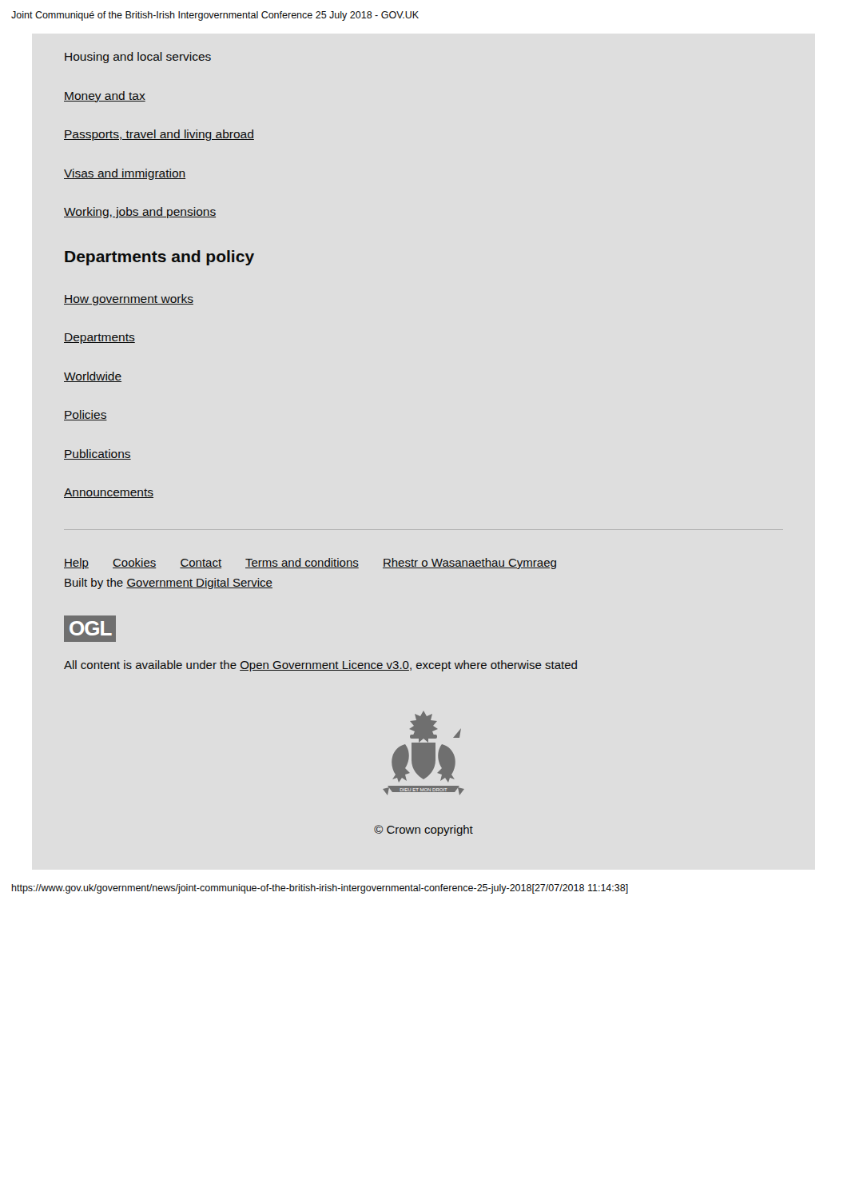Joint Communiqué of the British-Irish Intergovernmental Conference 25 July 2018 - GOV.UK
Housing and local services
Money and tax
Passports, travel and living abroad
Visas and immigration
Working, jobs and pensions
Departments and policy
How government works
Departments
Worldwide
Policies
Publications
Announcements
Help Cookies Contact Terms and conditions Rhestr o Wasanaethau Cymraeg
Built by the Government Digital Service
OGL
All content is available under the Open Government Licence v3.0, except where otherwise stated
DIEU ET MON DROIT
© Crown copyright
https://www.gov.uk/government/news/joint-communique-of-the-british-irish-intergovernmental-conference-25-july-2018[27/07/2018 11:14:38]